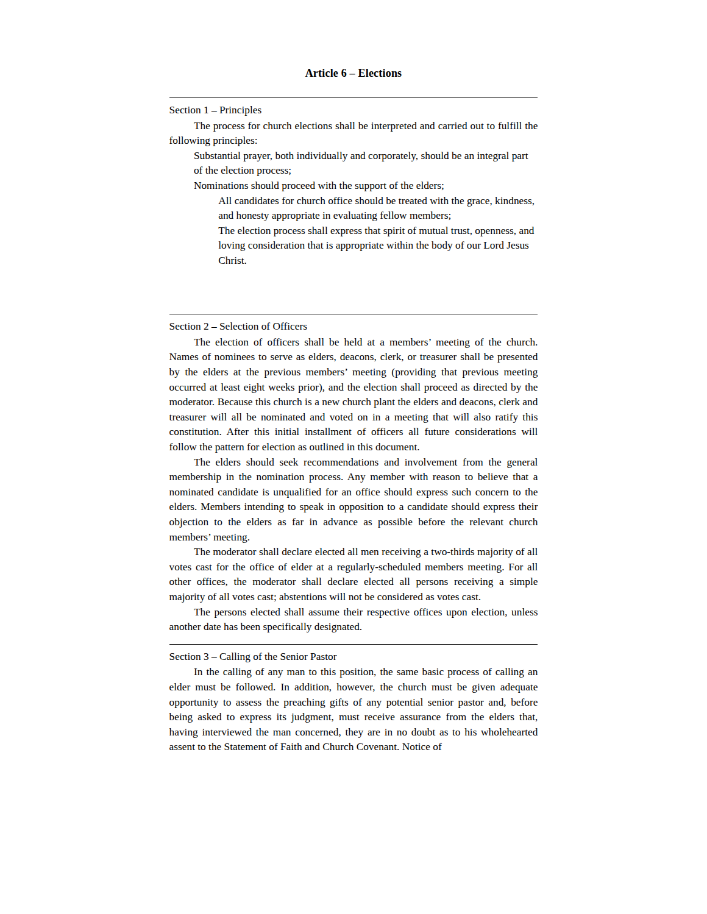Article 6 – Elections
Section 1 – Principles
The process for church elections shall be interpreted and carried out to fulfill the following principles:
Substantial prayer, both individually and corporately, should be an integral part of the election process;
Nominations should proceed with the support of the elders;
All candidates for church office should be treated with the grace, kindness, and honesty appropriate in evaluating fellow members;
The election process shall express that spirit of mutual trust, openness, and loving consideration that is appropriate within the body of our Lord Jesus Christ.
Section 2 – Selection of Officers
The election of officers shall be held at a members’ meeting of the church. Names of nominees to serve as elders, deacons, clerk, or treasurer shall be presented by the elders at the previous members’ meeting (providing that previous meeting occurred at least eight weeks prior), and the election shall proceed as directed by the moderator. Because this church is a new church plant the elders and deacons, clerk and treasurer will all be nominated and voted on in a meeting that will also ratify this constitution. After this initial installment of officers all future considerations will follow the pattern for election as outlined in this document.
The elders should seek recommendations and involvement from the general membership in the nomination process. Any member with reason to believe that a nominated candidate is unqualified for an office should express such concern to the elders. Members intending to speak in opposition to a candidate should express their objection to the elders as far in advance as possible before the relevant church members’ meeting.
The moderator shall declare elected all men receiving a two-thirds majority of all votes cast for the office of elder at a regularly-scheduled members meeting. For all other offices, the moderator shall declare elected all persons receiving a simple majority of all votes cast; abstentions will not be considered as votes cast.
The persons elected shall assume their respective offices upon election, unless another date has been specifically designated.
Section 3 – Calling of the Senior Pastor
In the calling of any man to this position, the same basic process of calling an elder must be followed. In addition, however, the church must be given adequate opportunity to assess the preaching gifts of any potential senior pastor and, before being asked to express its judgment, must receive assurance from the elders that, having interviewed the man concerned, they are in no doubt as to his wholehearted assent to the Statement of Faith and Church Covenant. Notice of